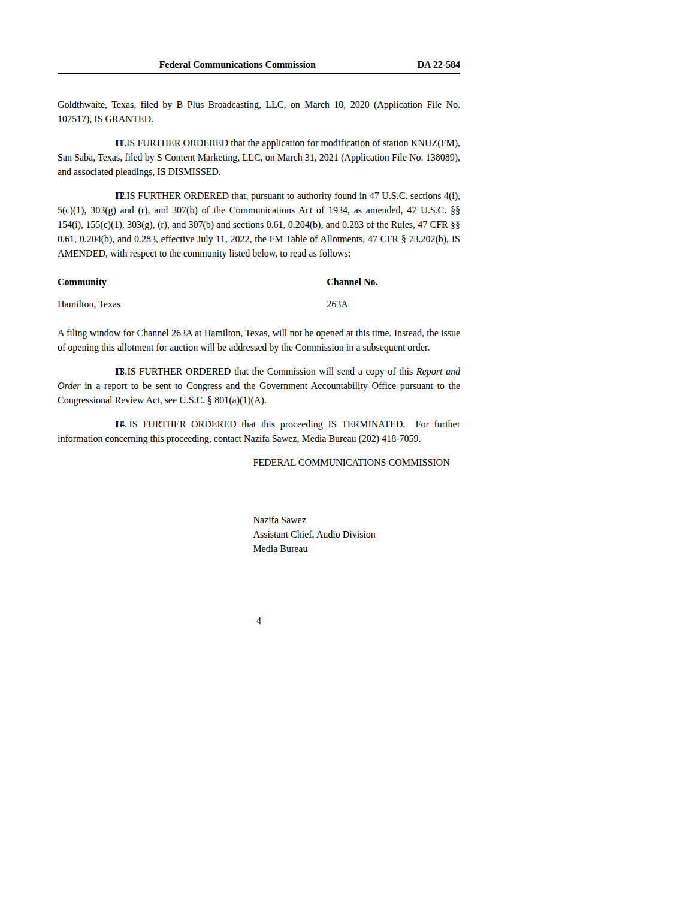Federal Communications Commission
DA 22-584
Goldthwaite, Texas, filed by B Plus Broadcasting, LLC, on March 10, 2020 (Application File No. 107517), IS GRANTED.
11. IT IS FURTHER ORDERED that the application for modification of station KNUZ(FM), San Saba, Texas, filed by S Content Marketing, LLC, on March 31, 2021 (Application File No. 138089), and associated pleadings, IS DISMISSED.
12. IT IS FURTHER ORDERED that, pursuant to authority found in 47 U.S.C. sections 4(i), 5(c)(1), 303(g) and (r), and 307(b) of the Communications Act of 1934, as amended, 47 U.S.C. §§ 154(i), 155(c)(1), 303(g), (r), and 307(b) and sections 0.61, 0.204(b), and 0.283 of the Rules, 47 CFR §§ 0.61, 0.204(b), and 0.283, effective July 11, 2022, the FM Table of Allotments, 47 CFR § 73.202(b), IS AMENDED, with respect to the community listed below, to read as follows:
| Community | Channel No. |
| --- | --- |
| Hamilton, Texas | 263A |
A filing window for Channel 263A at Hamilton, Texas, will not be opened at this time. Instead, the issue of opening this allotment for auction will be addressed by the Commission in a subsequent order.
13. IT IS FURTHER ORDERED that the Commission will send a copy of this Report and Order in a report to be sent to Congress and the Government Accountability Office pursuant to the Congressional Review Act, see U.S.C. § 801(a)(1)(A).
14. IT IS FURTHER ORDERED that this proceeding IS TERMINATED. For further information concerning this proceeding, contact Nazifa Sawez, Media Bureau (202) 418-7059.
FEDERAL COMMUNICATIONS COMMISSION
Nazifa Sawez
Assistant Chief, Audio Division
Media Bureau
4